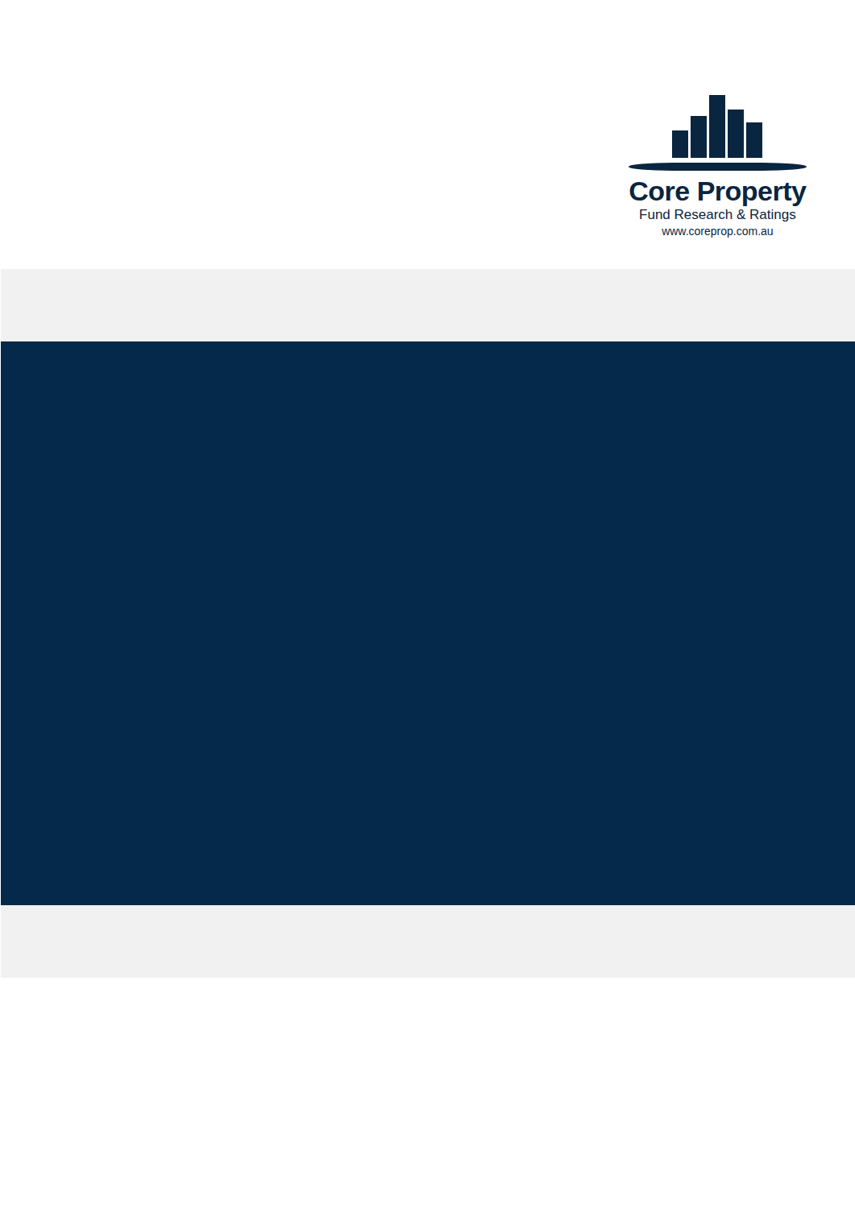Core Property
Fund Research & Ratings
www.coreprop.com.au